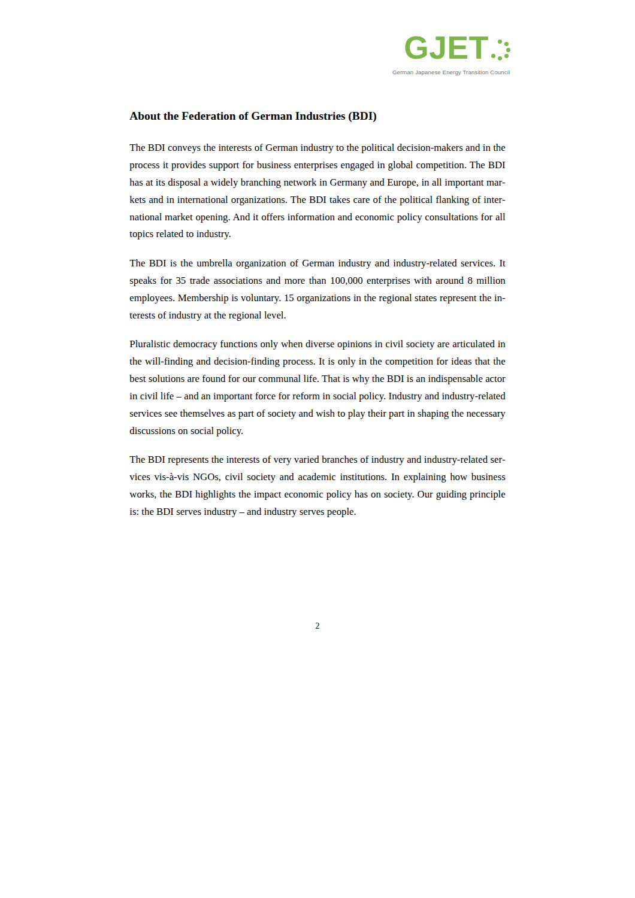GJET
German Japanese Energy Transition Council
About the Federation of German Industries (BDI)
The BDI conveys the interests of German industry to the political decision-makers and in the process it provides support for business enterprises engaged in global competition. The BDI has at its disposal a widely branching network in Germany and Europe, in all important markets and in international organizations. The BDI takes care of the political flanking of international market opening. And it offers information and economic policy consultations for all topics related to industry.
The BDI is the umbrella organization of German industry and industry-related services. It speaks for 35 trade associations and more than 100,000 enterprises with around 8 million employees. Membership is voluntary. 15 organizations in the regional states represent the interests of industry at the regional level.
Pluralistic democracy functions only when diverse opinions in civil society are articulated in the will-finding and decision-finding process. It is only in the competition for ideas that the best solutions are found for our communal life. That is why the BDI is an indispensable actor in civil life – and an important force for reform in social policy. Industry and industry-related services see themselves as part of society and wish to play their part in shaping the necessary discussions on social policy.
The BDI represents the interests of very varied branches of industry and industry-related services vis-à-vis NGOs, civil society and academic institutions. In explaining how business works, the BDI highlights the impact economic policy has on society. Our guiding principle is: the BDI serves industry – and industry serves people.
2